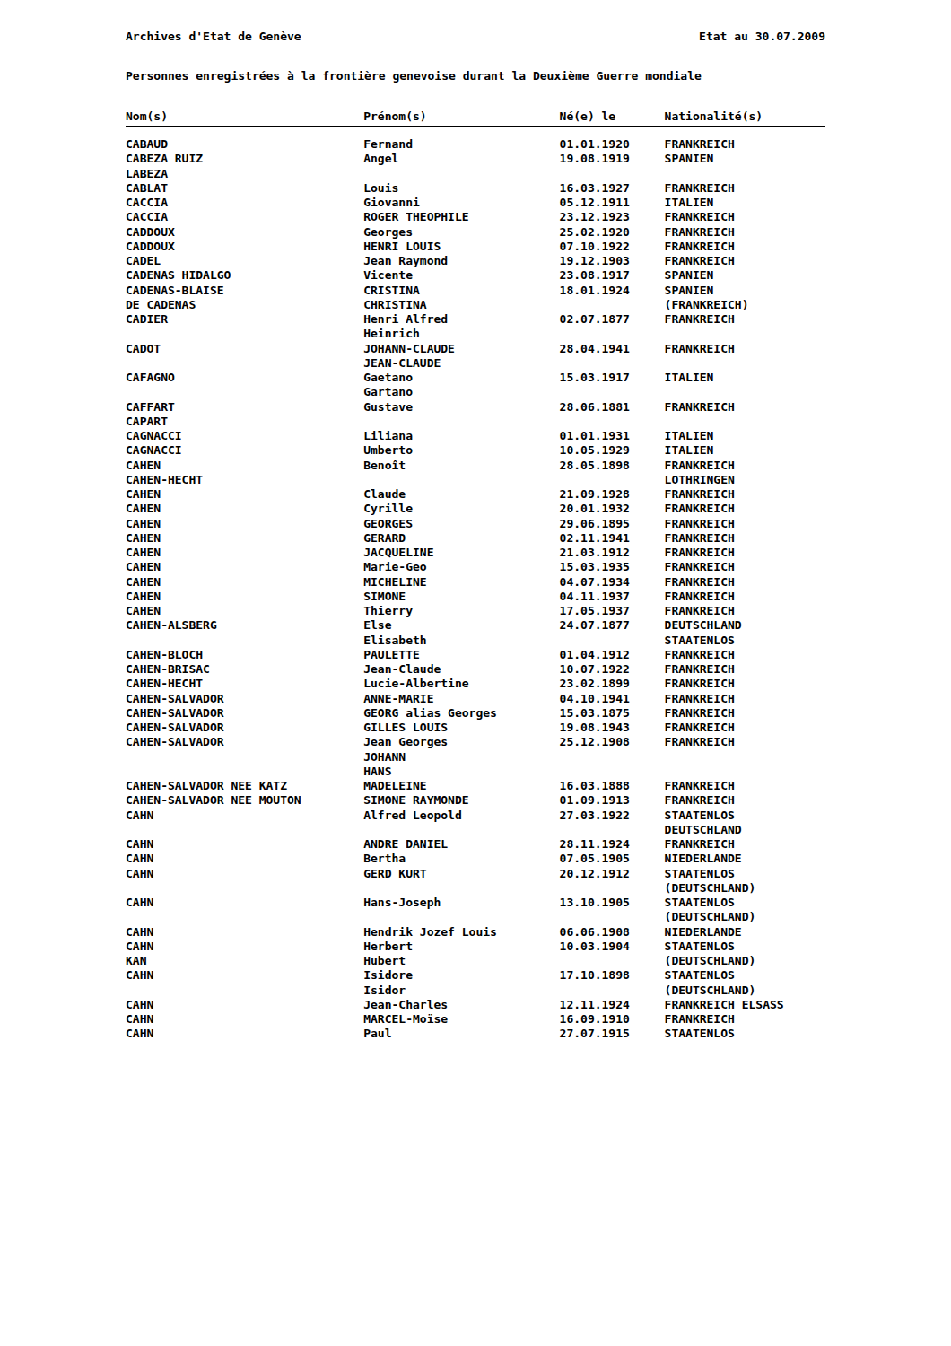Archives d'Etat de Genève Etat au 30.07.2009
Personnes enregistrées à la frontière genevoise durant la Deuxième Guerre mondiale
| Nom(s) | Prénom(s) | Né(e) le | Nationalité(s) |
| --- | --- | --- | --- |
| CABAUD | Fernand | 01.01.1920 | FRANKREICH |
| CABEZA RUIZ LABEZA | Angel | 19.08.1919 | SPANIEN |
| CABLAT | Louis | 16.03.1927 | FRANKREICH |
| CACCIA | Giovanni | 05.12.1911 | ITALIEN |
| CACCIA | ROGER THEOPHILE | 23.12.1923 | FRANKREICH |
| CADDOUX | Georges | 25.02.1920 | FRANKREICH |
| CADDOUX | HENRI LOUIS | 07.10.1922 | FRANKREICH |
| CADEL | Jean Raymond | 19.12.1903 | FRANKREICH |
| CADENAS HIDALGO | Vicente | 23.08.1917 | SPANIEN |
| CADENAS-BLAISE DE CADENAS | CRISTINA CHRISTINA | 18.01.1924 | SPANIEN (FRANKREICH) |
| CADIER | Henri Alfred Heinrich | 02.07.1877 | FRANKREICH |
| CADOT | JOHANN-CLAUDE JEAN-CLAUDE | 28.04.1941 | FRANKREICH |
| CAFAGNO | Gaetano Gartano | 15.03.1917 | ITALIEN |
| CAFFART CAPART | Gustave | 28.06.1881 | FRANKREICH |
| CAGNACCI | Liliana | 01.01.1931 | ITALIEN |
| CAGNACCI | Umberto | 10.05.1929 | ITALIEN |
| CAHEN CAHEN-HECHT | Benoît | 28.05.1898 | FRANKREICH LOTHRINGEN |
| CAHEN | Claude | 21.09.1928 | FRANKREICH |
| CAHEN | Cyrille | 20.01.1932 | FRANKREICH |
| CAHEN | GEORGES | 29.06.1895 | FRANKREICH |
| CAHEN | GERARD | 02.11.1941 | FRANKREICH |
| CAHEN | JACQUELINE | 21.03.1912 | FRANKREICH |
| CAHEN | Marie-Geo | 15.03.1935 | FRANKREICH |
| CAHEN | MICHELINE | 04.07.1934 | FRANKREICH |
| CAHEN | SIMONE | 04.11.1937 | FRANKREICH |
| CAHEN | Thierry | 17.05.1937 | FRANKREICH |
| CAHEN-ALSBERG | Else Elisabeth | 24.07.1877 | DEUTSCHLAND STAATENLOS |
| CAHEN-BLOCH | PAULETTE | 01.04.1912 | FRANKREICH |
| CAHEN-BRISAC | Jean-Claude | 10.07.1922 | FRANKREICH |
| CAHEN-HECHT | Lucie-Albertine | 23.02.1899 | FRANKREICH |
| CAHEN-SALVADOR | ANNE-MARIE | 04.10.1941 | FRANKREICH |
| CAHEN-SALVADOR | GEORG alias Georges | 15.03.1875 | FRANKREICH |
| CAHEN-SALVADOR | GILLES LOUIS | 19.08.1943 | FRANKREICH |
| CAHEN-SALVADOR | Jean Georges JOHANN HANS | 25.12.1908 | FRANKREICH |
| CAHEN-SALVADOR NEE KATZ | MADELEINE | 16.03.1888 | FRANKREICH |
| CAHEN-SALVADOR NEE MOUTON | SIMONE RAYMONDE | 01.09.1913 | FRANKREICH |
| CAHN | Alfred Leopold | 27.03.1922 | STAATENLOS DEUTSCHLAND |
| CAHN | ANDRE DANIEL | 28.11.1924 | FRANKREICH |
| CAHN | Bertha | 07.05.1905 | NIEDERLANDE |
| CAHN | GERD KURT | 20.12.1912 | STAATENLOS (DEUTSCHLAND) |
| CAHN | Hans-Joseph | 13.10.1905 | STAATENLOS (DEUTSCHLAND) |
| CAHN | Hendrik Jozef Louis | 06.06.1908 | NIEDERLANDE |
| CAHN KAN | Herbert Hubert | 10.03.1904 | STAATENLOS (DEUTSCHLAND) |
| CAHN | Isidore Isidor | 17.10.1898 | STAATENLOS (DEUTSCHLAND) |
| CAHN | Jean-Charles | 12.11.1924 | FRANKREICH ELSASS |
| CAHN | MARCEL-Moïse | 16.09.1910 | FRANKREICH |
| CAHN | Paul | 27.07.1915 | STAATENLOS |